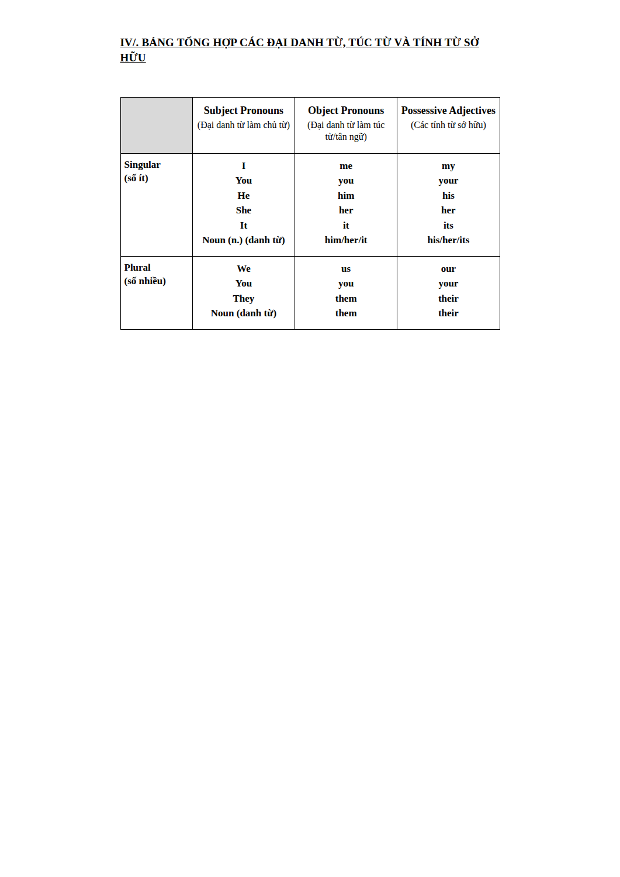IV/. BẢNG TỔNG HỢP CÁC ĐẠI DANH TỪ, TÚC TỪ VÀ TÍNH TỪ SỞ HỮU
| | Subject Pronouns (Đại danh từ làm chủ từ) | Object Pronouns (Đại danh từ làm túc từ/tân ngữ) | Possessive Adjectives (Các tính từ sở hữu) |
| --- | --- | --- | --- |
| Singular (số ít) | I You He She It Noun (n.) (danh từ) | me you him her it him/her/it | my your his her its his/her/its |
| Plural (số nhiều) | We You They Noun (danh từ) | us you them them | our your their their |